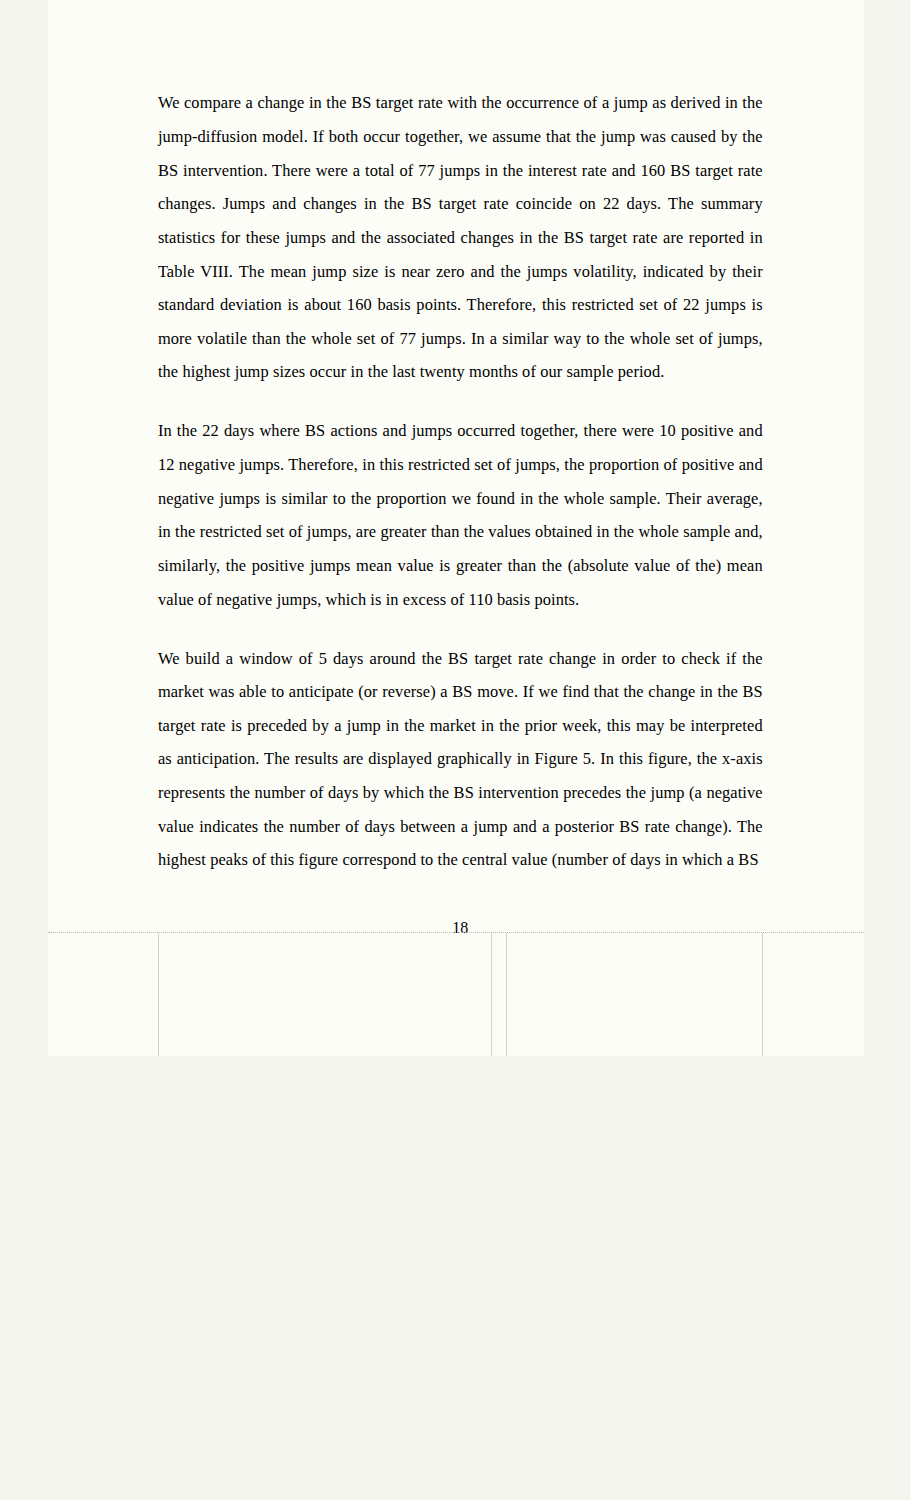We compare a change in the BS target rate with the occurrence of a jump as derived in the jump-diffusion model. If both occur together, we assume that the jump was caused by the BS intervention. There were a total of 77 jumps in the interest rate and 160 BS target rate changes. Jumps and changes in the BS target rate coincide on 22 days. The summary statistics for these jumps and the associated changes in the BS target rate are reported in Table VIII. The mean jump size is near zero and the jumps volatility, indicated by their standard deviation is about 160 basis points. Therefore, this restricted set of 22 jumps is more volatile than the whole set of 77 jumps. In a similar way to the whole set of jumps, the highest jump sizes occur in the last twenty months of our sample period.
In the 22 days where BS actions and jumps occurred together, there were 10 positive and 12 negative jumps. Therefore, in this restricted set of jumps, the proportion of positive and negative jumps is similar to the proportion we found in the whole sample. Their average, in the restricted set of jumps, are greater than the values obtained in the whole sample and, similarly, the positive jumps mean value is greater than the (absolute value of the) mean value of negative jumps, which is in excess of 110 basis points.
We build a window of 5 days around the BS target rate change in order to check if the market was able to anticipate (or reverse) a BS move. If we find that the change in the BS target rate is preceded by a jump in the market in the prior week, this may be interpreted as anticipation. The results are displayed graphically in Figure 5. In this figure, the x-axis represents the number of days by which the BS intervention precedes the jump (a negative value indicates the number of days between a jump and a posterior BS rate change). The highest peaks of this figure correspond to the central value (number of days in which a BS
18